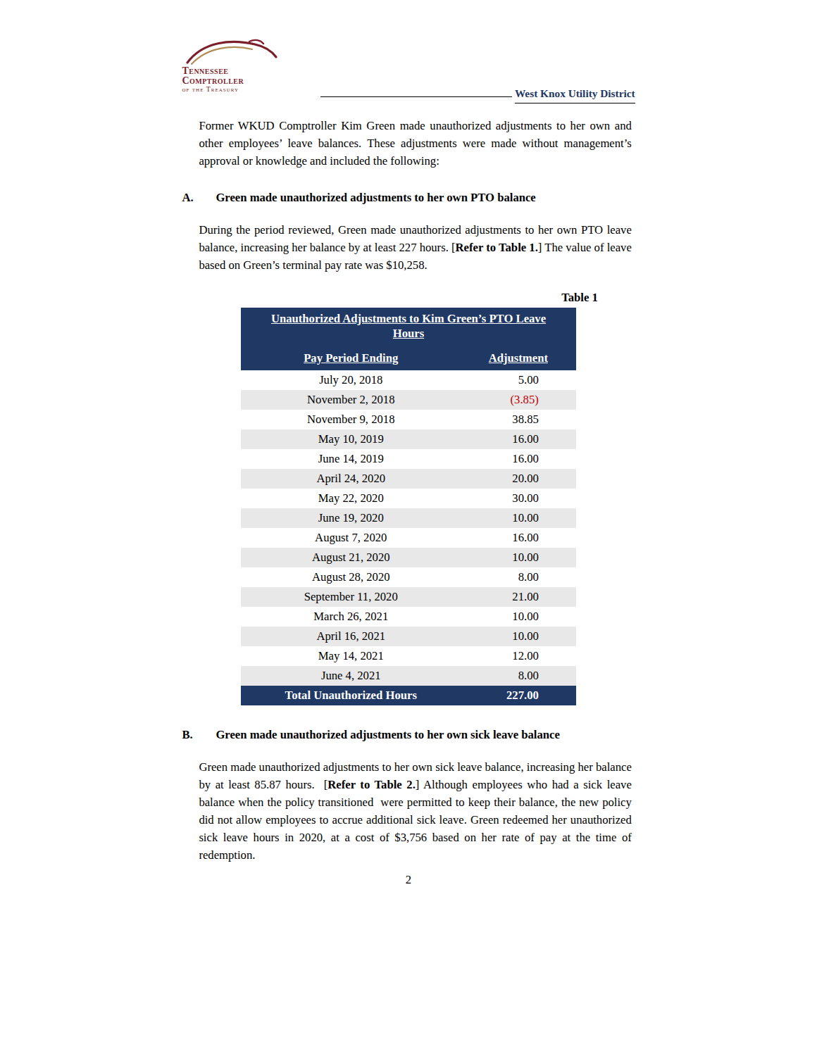Tennessee
Comptroller
of the Treasury
West Knox Utility District
Former WKUD Comptroller Kim Green made unauthorized adjustments to her own and other employees’ leave balances. These adjustments were made without management’s approval or knowledge and included the following:
A. Green made unauthorized adjustments to her own PTO balance
During the period reviewed, Green made unauthorized adjustments to her own PTO leave balance, increasing her balance by at least 227 hours. [Refer to Table 1.] The value of leave based on Green’s terminal pay rate was $10,258.
Table 1
| Unauthorized Adjustments to Kim Green’s PTO Leave Hours |
| --- |
| Pay Period Ending | Adjustment |
| July 20, 2018 | 5.00 |
| November 2, 2018 | (3.85) |
| November 9, 2018 | 38.85 |
| May 10, 2019 | 16.00 |
| June 14, 2019 | 16.00 |
| April 24, 2020 | 20.00 |
| May 22, 2020 | 30.00 |
| June 19, 2020 | 10.00 |
| August 7, 2020 | 16.00 |
| August 21, 2020 | 10.00 |
| August 28, 2020 | 8.00 |
| September 11, 2020 | 21.00 |
| March 26, 2021 | 10.00 |
| April 16, 2021 | 10.00 |
| May 14, 2021 | 12.00 |
| June 4, 2021 | 8.00 |
| Total Unauthorized Hours | 227.00 |
B. Green made unauthorized adjustments to her own sick leave balance
Green made unauthorized adjustments to her own sick leave balance, increasing her balance by at least 85.87 hours. [Refer to Table 2.] Although employees who had a sick leave balance when the policy transitioned were permitted to keep their balance, the new policy did not allow employees to accrue additional sick leave. Green redeemed her unauthorized sick leave hours in 2020, at a cost of $3,756 based on her rate of pay at the time of redemption.
2